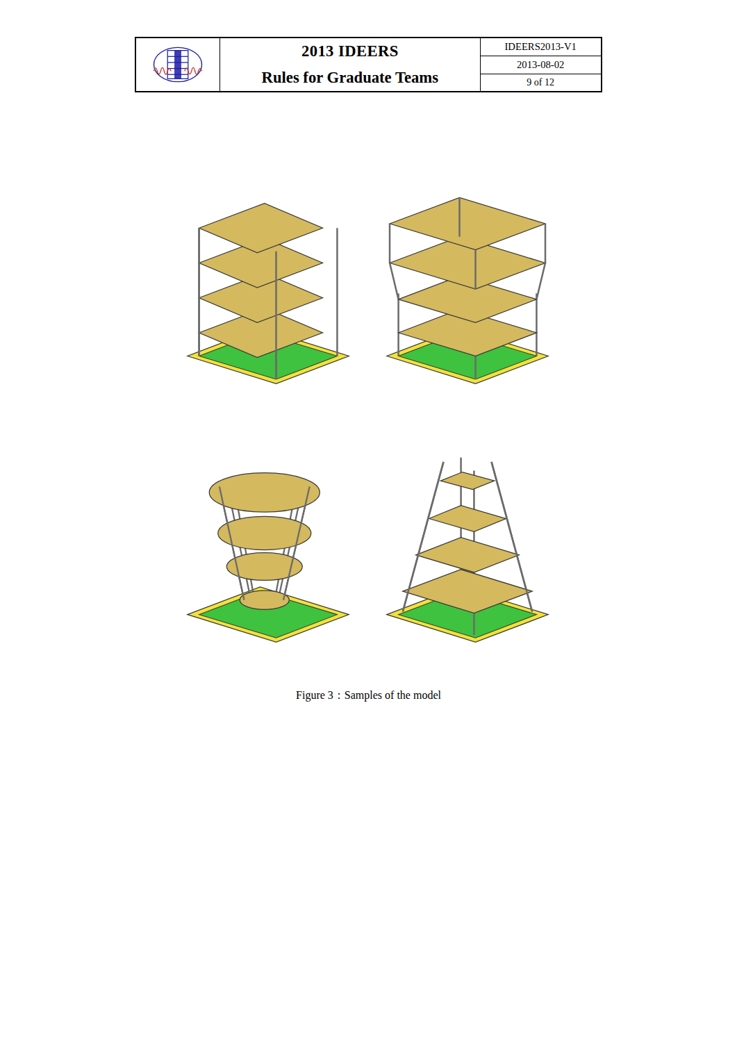| | 2013 IDEERS Rules for Graduate Teams | / IDEERS2013-V1 / / 2013-08-02 / / 9 of 12 / |
Figure 3：Samples of the model